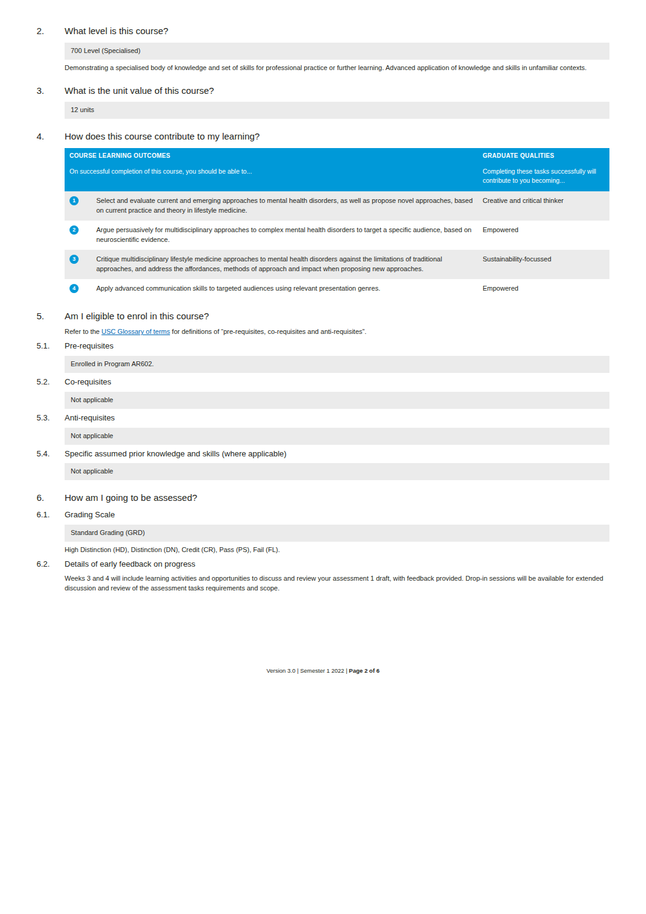2. What level is this course?
700 Level (Specialised)
Demonstrating a specialised body of knowledge and set of skills for professional practice or further learning. Advanced application of knowledge and skills in unfamiliar contexts.
3. What is the unit value of this course?
12 units
4. How does this course contribute to my learning?
| COURSE LEARNING OUTCOMES | GRADUATE QUALITIES |
| --- | --- |
| On successful completion of this course, you should be able to... | Completing these tasks successfully will contribute to you becoming... |
| 1 | Select and evaluate current and emerging approaches to mental health disorders, as well as propose novel approaches, based on current practice and theory in lifestyle medicine. | Creative and critical thinker |
| 2 | Argue persuasively for multidisciplinary approaches to complex mental health disorders to target a specific audience, based on neuroscientific evidence. | Empowered |
| 3 | Critique multidisciplinary lifestyle medicine approaches to mental health disorders against the limitations of traditional approaches, and address the affordances, methods of approach and impact when proposing new approaches. | Sustainability-focussed |
| 4 | Apply advanced communication skills to targeted audiences using relevant presentation genres. | Empowered |
5. Am I eligible to enrol in this course?
Refer to the USC Glossary of terms for definitions of “pre-requisites, co-requisites and anti-requisites”.
5.1. Pre-requisites
Enrolled in Program AR602.
5.2. Co-requisites
Not applicable
5.3. Anti-requisites
Not applicable
5.4. Specific assumed prior knowledge and skills (where applicable)
Not applicable
6. How am I going to be assessed?
6.1. Grading Scale
Standard Grading (GRD)
High Distinction (HD), Distinction (DN), Credit (CR), Pass (PS), Fail (FL).
6.2. Details of early feedback on progress
Weeks 3 and 4 will include learning activities and opportunities to discuss and review your assessment 1 draft, with feedback provided. Drop-in sessions will be available for extended discussion and review of the assessment tasks requirements and scope.
Version 3.0 | Semester 1 2022 | Page 2 of 6